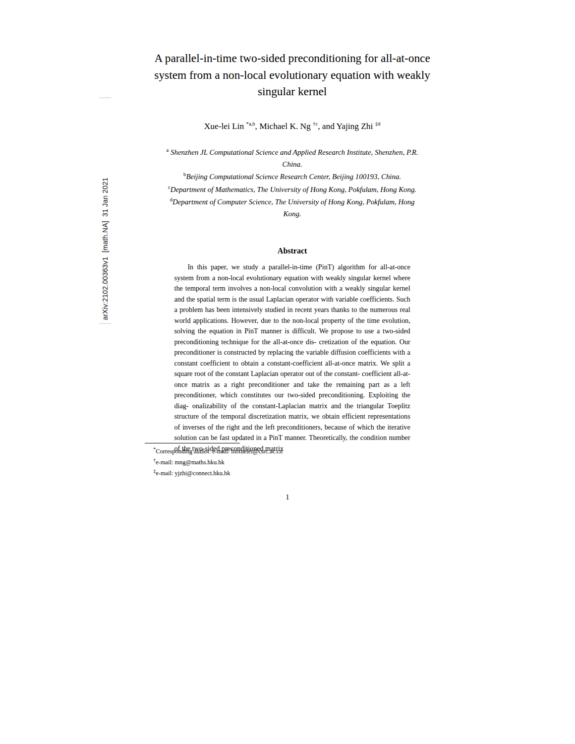arXiv:2102.00363v1 [math.NA] 31 Jan 2021
A parallel-in-time two-sided preconditioning for all-at-once
system from a non-local evolutionary equation with weakly
singular kernel
Xue-lei Lin *a,b, Michael K. Ng †c, and Yajing Zhi ‡d
a Shenzhen JL Computational Science and Applied Research Institute, Shenzhen, P.R.
China.
bBeijing Computational Science Research Center, Beijing 100193, China.
cDepartment of Mathematics, The University of Hong Kong, Pokfulam, Hong Kong.
dDepartment of Computer Science, The University of Hong Kong, Pokfulam, Hong
Kong.
Abstract
In this paper, we study a parallel-in-time (PinT) algorithm for all-at-once system from a non-local evolutionary equation with weakly singular kernel where the temporal term involves a non-local convolution with a weakly singular kernel and the spatial term is the usual Laplacian operator with variable coefficients. Such a problem has been intensively studied in recent years thanks to the numerous real world applications. However, due to the non-local property of the time evolution, solving the equation in PinT manner is difficult. We propose to use a two-sided preconditioning technique for the all-at-once dis- cretization of the equation. Our preconditioner is constructed by replacing the variable diffusion coefficients with a constant coefficient to obtain a constant-coefficient all-at-once matrix. We split a square root of the constant Laplacian operator out of the constant- coefficient all-at-once matrix as a right preconditioner and take the remaining part as a left preconditioner, which constitutes our two-sided preconditioning. Exploiting the diag- onalizability of the constant-Laplacian matrix and the triangular Toeplitz structure of the temporal discretization matrix, we obtain efficient representations of inverses of the right and the left preconditioners, because of which the iterative solution can be fast updated in a PinT manner. Theoretically, the condition number of the two-sided preconditioned matrix
*Corresponding author. e-mail: linxuelei@csrc.ac.cn
†e-mail: mng@maths.hku.hk
‡e-mail: yjzhi@connect.hku.hk
1